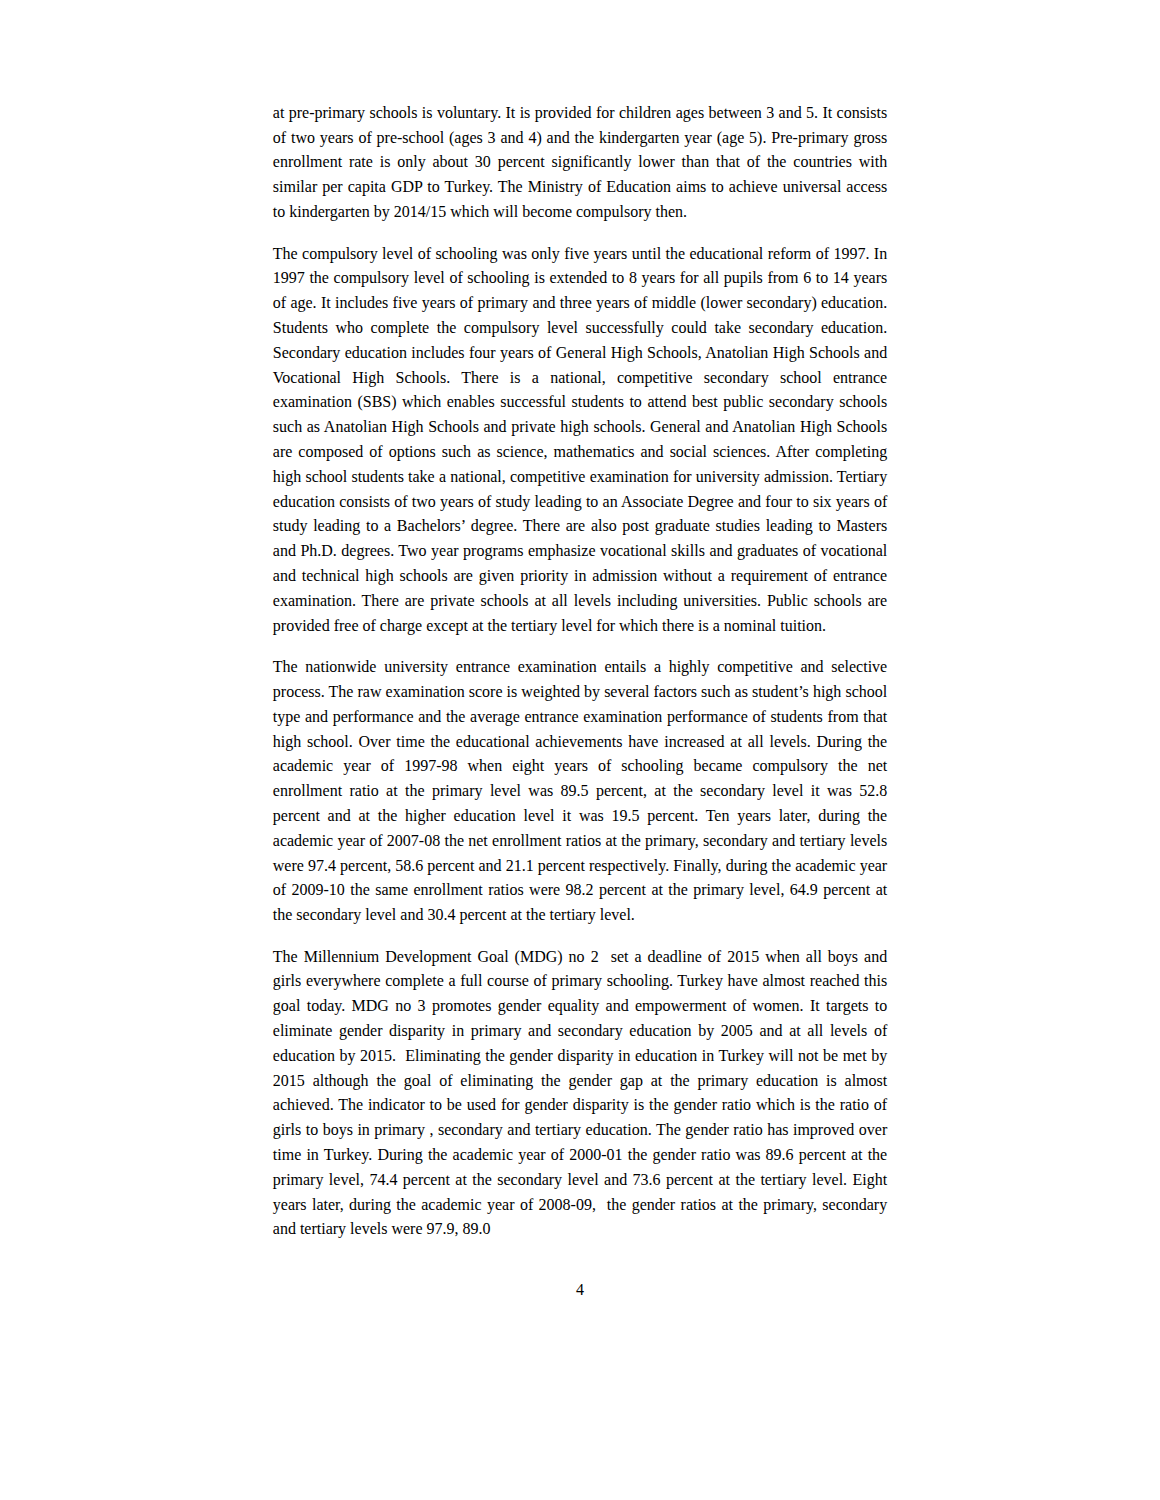at pre-primary schools is voluntary. It is provided for children ages between 3 and 5. It consists of two years of pre-school (ages 3 and 4) and the kindergarten year (age 5). Pre-primary gross enrollment rate is only about 30 percent significantly lower than that of the countries with similar per capita GDP to Turkey. The Ministry of Education aims to achieve universal access to kindergarten by 2014/15 which will become compulsory then.
The compulsory level of schooling was only five years until the educational reform of 1997. In 1997 the compulsory level of schooling is extended to 8 years for all pupils from 6 to 14 years of age. It includes five years of primary and three years of middle (lower secondary) education. Students who complete the compulsory level successfully could take secondary education. Secondary education includes four years of General High Schools, Anatolian High Schools and Vocational High Schools. There is a national, competitive secondary school entrance examination (SBS) which enables successful students to attend best public secondary schools such as Anatolian High Schools and private high schools. General and Anatolian High Schools are composed of options such as science, mathematics and social sciences. After completing high school students take a national, competitive examination for university admission. Tertiary education consists of two years of study leading to an Associate Degree and four to six years of study leading to a Bachelors’ degree. There are also post graduate studies leading to Masters and Ph.D. degrees. Two year programs emphasize vocational skills and graduates of vocational and technical high schools are given priority in admission without a requirement of entrance examination. There are private schools at all levels including universities. Public schools are provided free of charge except at the tertiary level for which there is a nominal tuition.
The nationwide university entrance examination entails a highly competitive and selective process. The raw examination score is weighted by several factors such as student’s high school type and performance and the average entrance examination performance of students from that high school. Over time the educational achievements have increased at all levels. During the academic year of 1997-98 when eight years of schooling became compulsory the net enrollment ratio at the primary level was 89.5 percent, at the secondary level it was 52.8 percent and at the higher education level it was 19.5 percent. Ten years later, during the academic year of 2007-08 the net enrollment ratios at the primary, secondary and tertiary levels were 97.4 percent, 58.6 percent and 21.1 percent respectively. Finally, during the academic year of 2009-10 the same enrollment ratios were 98.2 percent at the primary level, 64.9 percent at the secondary level and 30.4 percent at the tertiary level.
The Millennium Development Goal (MDG) no 2 set a deadline of 2015 when all boys and girls everywhere complete a full course of primary schooling. Turkey have almost reached this goal today. MDG no 3 promotes gender equality and empowerment of women. It targets to eliminate gender disparity in primary and secondary education by 2005 and at all levels of education by 2015. Eliminating the gender disparity in education in Turkey will not be met by 2015 although the goal of eliminating the gender gap at the primary education is almost achieved. The indicator to be used for gender disparity is the gender ratio which is the ratio of girls to boys in primary , secondary and tertiary education. The gender ratio has improved over time in Turkey. During the academic year of 2000-01 the gender ratio was 89.6 percent at the primary level, 74.4 percent at the secondary level and 73.6 percent at the tertiary level. Eight years later, during the academic year of 2008-09, the gender ratios at the primary, secondary and tertiary levels were 97.9, 89.0
4